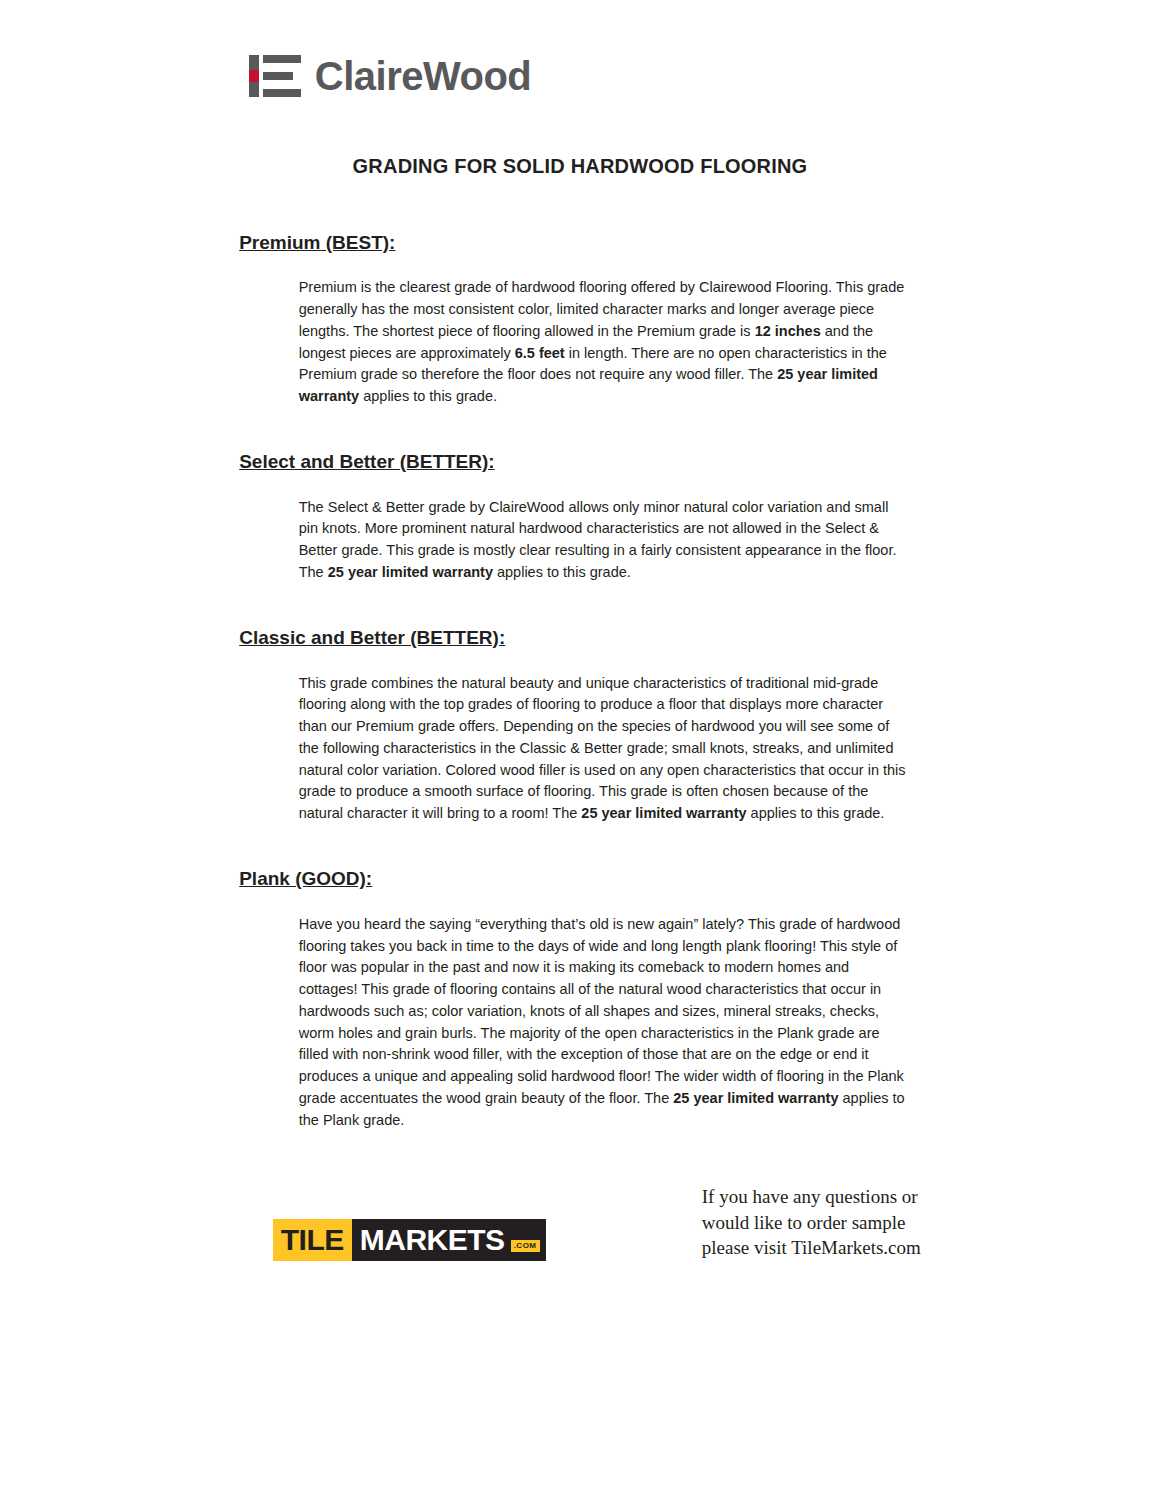ClaireWood
GRADING FOR SOLID HARDWOOD FLOORING
Premium (BEST):
Premium is the clearest grade of hardwood flooring offered by Clairewood Flooring. This grade generally has the most consistent color, limited character marks and longer average piece lengths. The shortest piece of flooring allowed in the Premium grade is 12 inches and the longest pieces are approximately 6.5 feet in length. There are no open characteristics in the Premium grade so therefore the floor does not require any wood filler. The 25 year limited warranty applies to this grade.
Select and Better (BETTER):
The Select & Better grade by ClaireWood allows only minor natural color variation and small pin knots. More prominent natural hardwood characteristics are not allowed in the Select & Better grade. This grade is mostly clear resulting in a fairly consistent appearance in the floor. The 25 year limited warranty applies to this grade.
Classic and Better (BETTER):
This grade combines the natural beauty and unique characteristics of traditional mid-grade flooring along with the top grades of flooring to produce a floor that displays more character than our Premium grade offers. Depending on the species of hardwood you will see some of the following characteristics in the Classic & Better grade; small knots, streaks, and unlimited natural color variation. Colored wood filler is used on any open characteristics that occur in this grade to produce a smooth surface of flooring. This grade is often chosen because of the natural character it will bring to a room! The 25 year limited warranty applies to this grade.
Plank (GOOD):
Have you heard the saying “everything that’s old is new again” lately? This grade of hardwood flooring takes you back in time to the days of wide and long length plank flooring! This style of floor was popular in the past and now it is making its comeback to modern homes and cottages! This grade of flooring contains all of the natural wood characteristics that occur in hardwoods such as; color variation, knots of all shapes and sizes, mineral streaks, checks, worm holes and grain burls. The majority of the open characteristics in the Plank grade are filled with non-shrink wood filler, with the exception of those that are on the edge or end it produces a unique and appealing solid hardwood floor! The wider width of flooring in the Plank grade accentuates the wood grain beauty of the floor. The 25 year limited warranty applies to the Plank grade.
TILE MARKETS.COM
If you have any questions or
would like to order sample
please visit TileMarkets.com